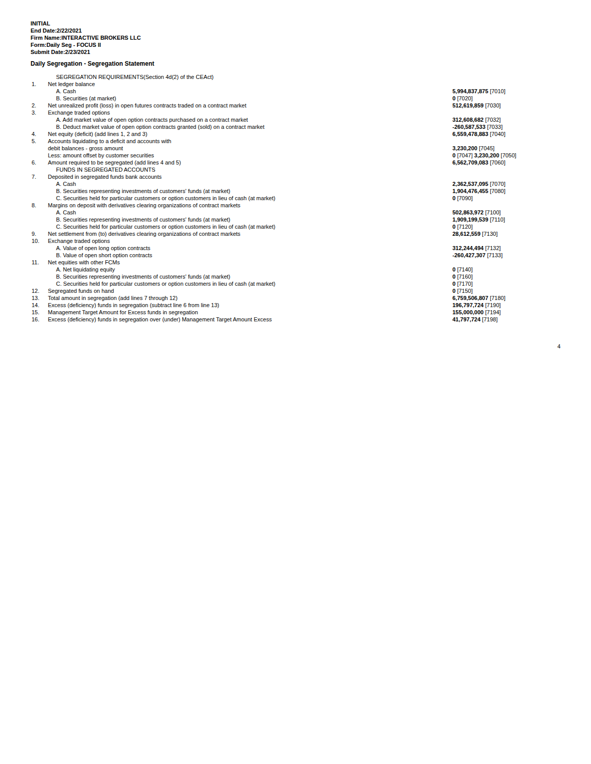INITIAL
End Date:2/22/2021
Firm Name:INTERACTIVE BROKERS LLC
Form:Daily Seg - FOCUS II
Submit Date:2/23/2021
Daily Segregation - Segregation Statement
| | SEGREGATION REQUIREMENTS(Section 4d(2) of the CEAct) | |
| 1. | Net ledger balance | |
| | A. Cash | 5,994,837,875 [7010] |
| | B. Securities (at market) | 0 [7020] |
| 2. | Net unrealized profit (loss) in open futures contracts traded on a contract market | 512,619,859 [7030] |
| 3. | Exchange traded options | |
| | A. Add market value of open option contracts purchased on a contract market | 312,608,682 [7032] |
| | B. Deduct market value of open option contracts granted (sold) on a contract market | -260,587,533 [7033] |
| 4. | Net equity (deficit) (add lines 1, 2 and 3) | 6,559,478,883 [7040] |
| 5. | Accounts liquidating to a deficit and accounts with | |
| | debit balances - gross amount | 3,230,200 [7045] |
| | Less: amount offset by customer securities | 0 [7047] 3,230,200 [7050] |
| 6. | Amount required to be segregated (add lines 4 and 5) | 6,562,709,083 [7060] |
| | FUNDS IN SEGREGATED ACCOUNTS | |
| 7. | Deposited in segregated funds bank accounts | |
| | A. Cash | 2,362,537,095 [7070] |
| | B. Securities representing investments of customers' funds (at market) | 1,904,476,455 [7080] |
| | C. Securities held for particular customers or option customers in lieu of cash (at market) | 0 [7090] |
| 8. | Margins on deposit with derivatives clearing organizations of contract markets | |
| | A. Cash | 502,863,972 [7100] |
| | B. Securities representing investments of customers' funds (at market) | 1,909,199,539 [7110] |
| | C. Securities held for particular customers or option customers in lieu of cash (at market) | 0 [7120] |
| 9. | Net settlement from (to) derivatives clearing organizations of contract markets | 28,612,559 [7130] |
| 10. | Exchange traded options | |
| | A. Value of open long option contracts | 312,244,494 [7132] |
| | B. Value of open short option contracts | -260,427,307 [7133] |
| 11. | Net equities with other FCMs | |
| | A. Net liquidating equity | 0 [7140] |
| | B. Securities representing investments of customers' funds (at market) | 0 [7160] |
| | C. Securities held for particular customers or option customers in lieu of cash (at market) | 0 [7170] |
| 12. | Segregated funds on hand | 0 [7150] |
| 13. | Total amount in segregation (add lines 7 through 12) | 6,759,506,807 [7180] |
| 14. | Excess (deficiency) funds in segregation (subtract line 6 from line 13) | 196,797,724 [7190] |
| 15. | Management Target Amount for Excess funds in segregation | 155,000,000 [7194] |
| 16. | Excess (deficiency) funds in segregation over (under) Management Target Amount Excess | 41,797,724 [7198] |
4